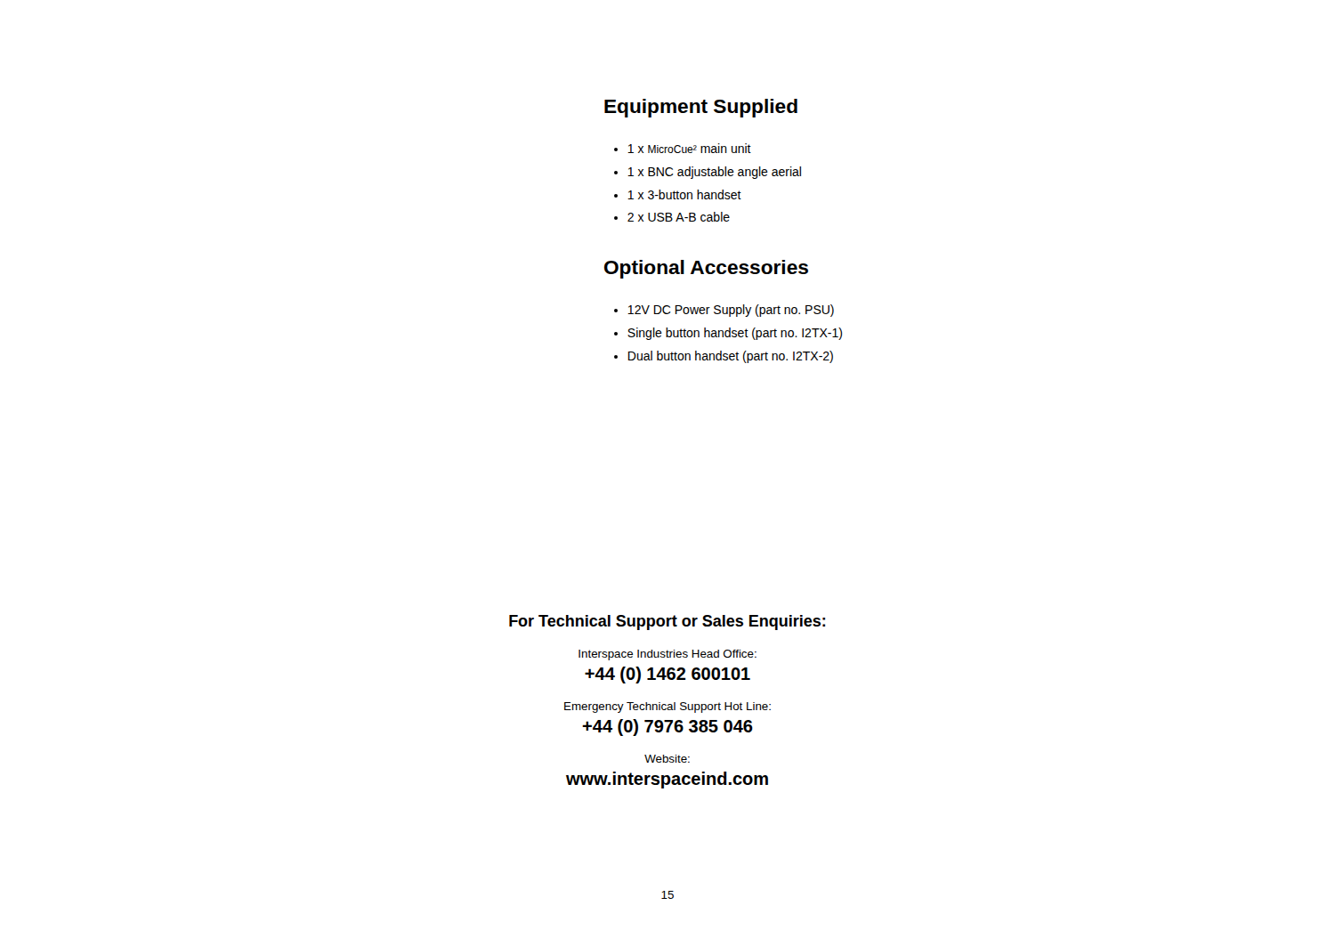Equipment Supplied
1 x MicroCue² main unit
1 x BNC adjustable angle aerial
1 x 3-button handset
2 x USB A-B cable
Optional Accessories
12V DC Power Supply (part no. PSU)
Single button handset (part no. I2TX-1)
Dual button handset (part no. I2TX-2)
For Technical Support or Sales Enquiries:
Interspace Industries Head Office:
+44 (0) 1462 600101
Emergency Technical Support Hot Line:
+44 (0) 7976 385 046
Website:
www.interspaceind.com
15